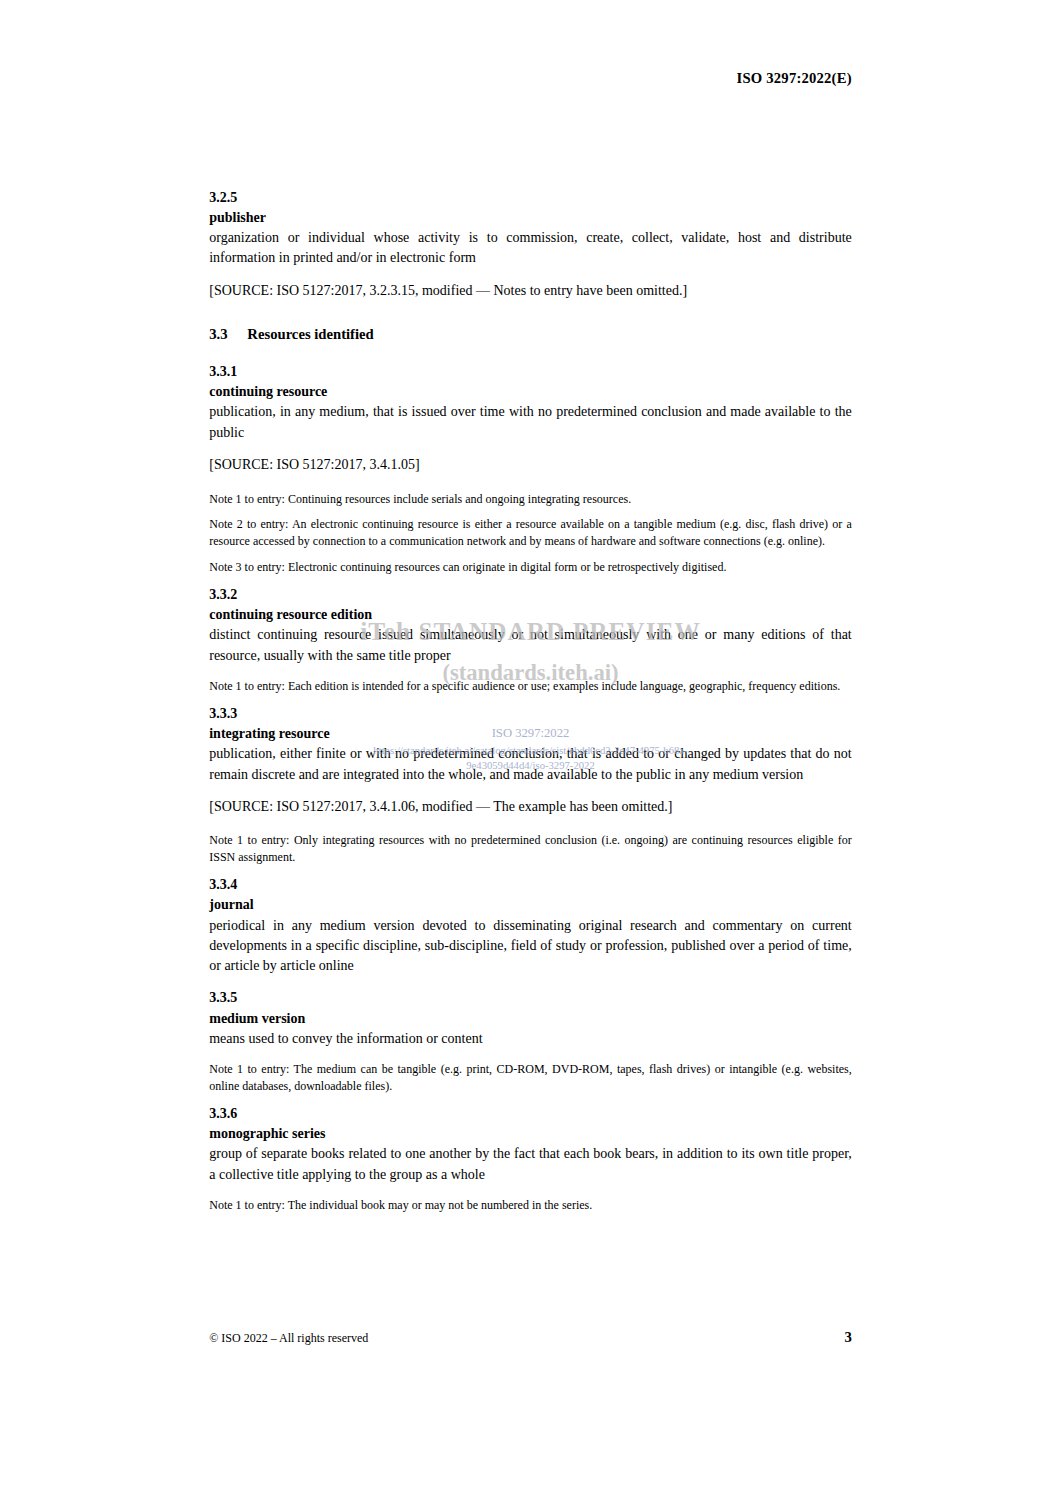ISO 3297:2022(E)
iTeh STANDARD PREVIEW
(standards.iteh.ai)
ISO 3297:2022
https://standards.iteh.ai/catalog/standards/sist/ebdd0cd2-2e47-4975-b68a-
9e43059d44d4/iso-3297-2022
3.2.5
publisher
organization or individual whose activity is to commission, create, collect, validate, host and distribute information in printed and/or in electronic form
[SOURCE: ISO 5127:2017, 3.2.3.15, modified — Notes to entry have been omitted.]
3.3 Resources identified
3.3.1
continuing resource
publication, in any medium, that is issued over time with no predetermined conclusion and made available to the public
[SOURCE: ISO 5127:2017, 3.4.1.05]
Note 1 to entry: Continuing resources include serials and ongoing integrating resources.
Note 2 to entry: An electronic continuing resource is either a resource available on a tangible medium (e.g. disc, flash drive) or a resource accessed by connection to a communication network and by means of hardware and software connections (e.g. online).
Note 3 to entry: Electronic continuing resources can originate in digital form or be retrospectively digitised.
3.3.2
continuing resource edition
distinct continuing resource issued simultaneously or not simultaneously with one or many editions of that resource, usually with the same title proper
Note 1 to entry: Each edition is intended for a specific audience or use; examples include language, geographic, frequency editions.
3.3.3
integrating resource
publication, either finite or with no predetermined conclusion, that is added to or changed by updates that do not remain discrete and are integrated into the whole, and made available to the public in any medium version
[SOURCE: ISO 5127:2017, 3.4.1.06, modified — The example has been omitted.]
Note 1 to entry: Only integrating resources with no predetermined conclusion (i.e. ongoing) are continuing resources eligible for ISSN assignment.
3.3.4
journal
periodical in any medium version devoted to disseminating original research and commentary on current developments in a specific discipline, sub-discipline, field of study or profession, published over a period of time, or article by article online
3.3.5
medium version
means used to convey the information or content
Note 1 to entry: The medium can be tangible (e.g. print, CD-ROM, DVD-ROM, tapes, flash drives) or intangible (e.g. websites, online databases, downloadable files).
3.3.6
monographic series
group of separate books related to one another by the fact that each book bears, in addition to its own title proper, a collective title applying to the group as a whole
Note 1 to entry: The individual book may or may not be numbered in the series.
© ISO 2022 – All rights reserved 3